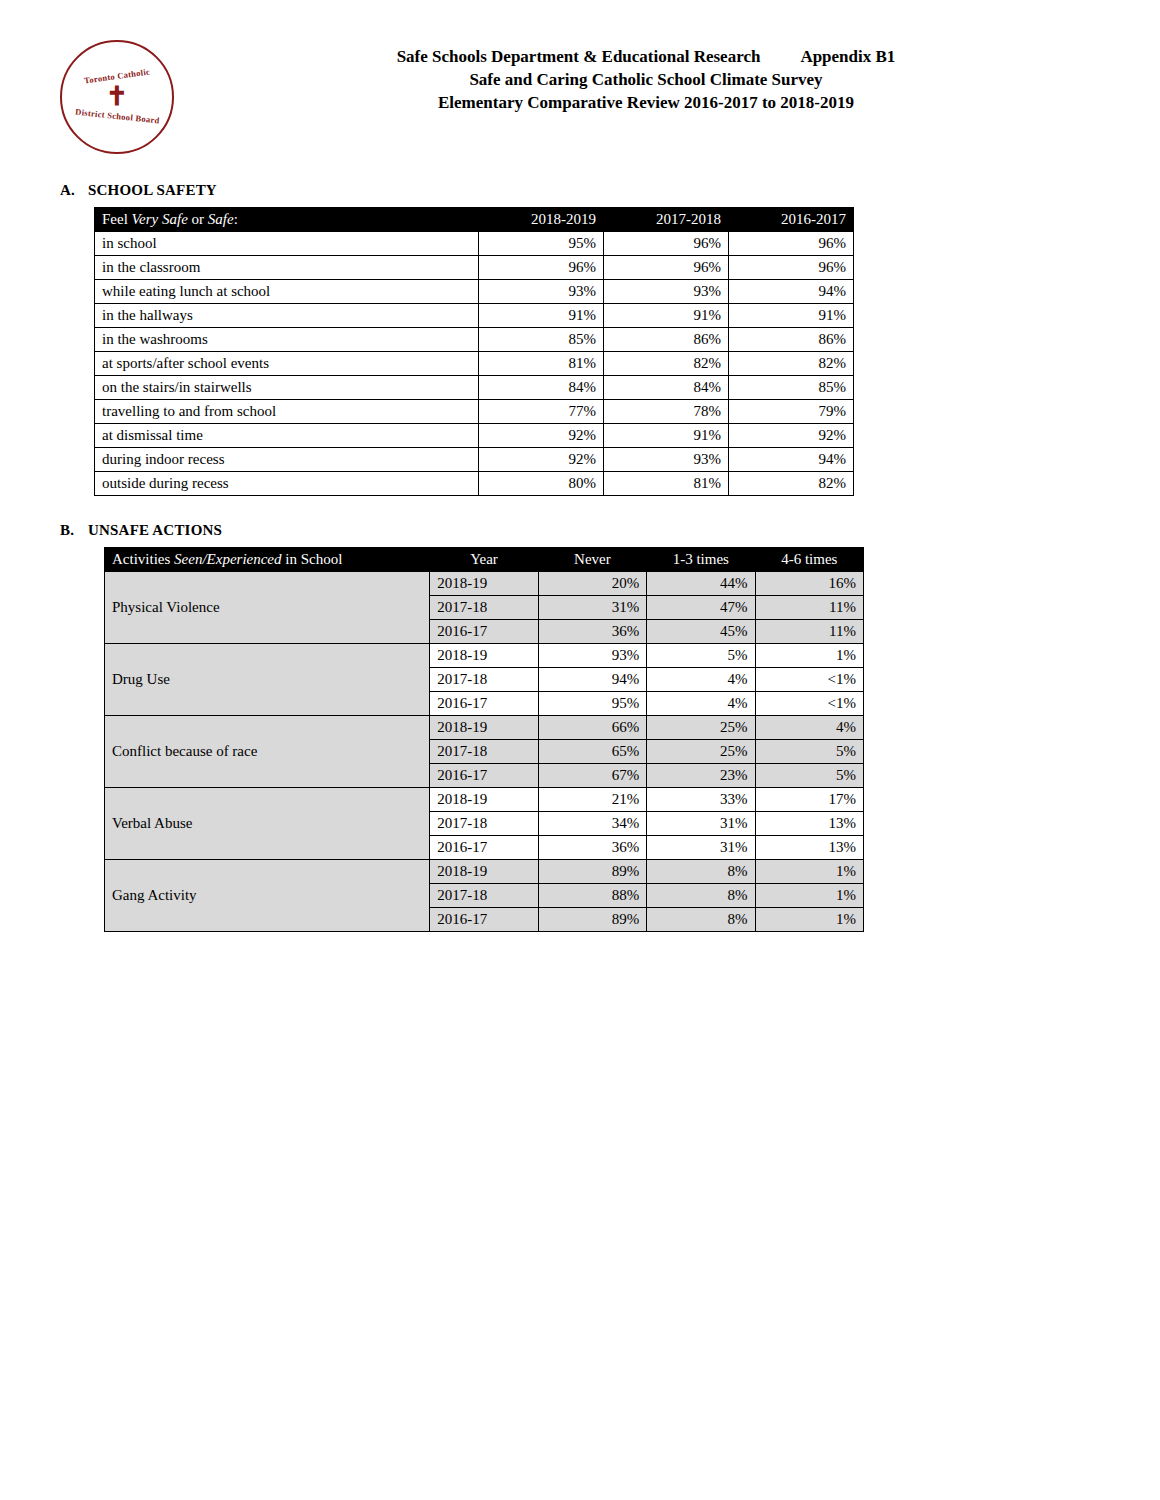Toronto Catholic
✝
District School Board
Safe Schools Department & Educational Research
Appendix B1
Safe and Caring Catholic School Climate Survey
Elementary Comparative Review 2016-2017 to 2018-2019
A. SCHOOL SAFETY
| Feel Very Safe or Safe : | 2018-2019 | 2017-2018 | 2016-2017 |
| --- | --- | --- | --- |
| in school | 95% | 96% | 96% |
| in the classroom | 96% | 96% | 96% |
| while eating lunch at school | 93% | 93% | 94% |
| in the hallways | 91% | 91% | 91% |
| in the washrooms | 85% | 86% | 86% |
| at sports/after school events | 81% | 82% | 82% |
| on the stairs/in stairwells | 84% | 84% | 85% |
| travelling to and from school | 77% | 78% | 79% |
| at dismissal time | 92% | 91% | 92% |
| during indoor recess | 92% | 93% | 94% |
| outside during recess | 80% | 81% | 82% |
B. UNSAFE ACTIONS
| Activities Seen/Experienced in School | Year | Never | 1-3 times | 4-6 times |
| --- | --- | --- | --- | --- |
| Physical Violence | 2018-19 | 20% | 44% | 16% |
| 2017-18 | 31% | 47% | 11% |
| 2016-17 | 36% | 45% | 11% |
| Drug Use | 2018-19 | 93% | 5% | 1% |
| 2017-18 | 94% | 4% | <1% |
| 2016-17 | 95% | 4% | <1% |
| Conflict because of race | 2018-19 | 66% | 25% | 4% |
| 2017-18 | 65% | 25% | 5% |
| 2016-17 | 67% | 23% | 5% |
| Verbal Abuse | 2018-19 | 21% | 33% | 17% |
| 2017-18 | 34% | 31% | 13% |
| 2016-17 | 36% | 31% | 13% |
| Gang Activity | 2018-19 | 89% | 8% | 1% |
| 2017-18 | 88% | 8% | 1% |
| 2016-17 | 89% | 8% | 1% |